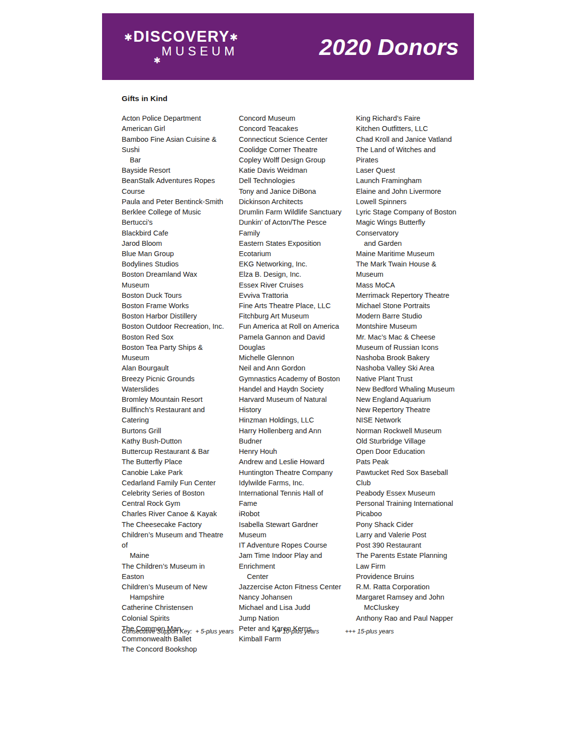✱DISCOVERY✱ MUSEUM ✱
2020 Donors
Gifts in Kind
Acton Police Department
American Girl
Bamboo Fine Asian Cuisine & SushiBar
Bayside Resort
BeanStalk Adventures Ropes Course
Paula and Peter Bentinck-Smith
Berklee College of Music
Bertucci’s
Blackbird Cafe
Jarod Bloom
Blue Man Group
Bodylines Studios
Boston Dreamland Wax Museum
Boston Duck Tours
Boston Frame Works
Boston Harbor Distillery
Boston Outdoor Recreation, Inc.
Boston Red Sox
Boston Tea Party Ships & Museum
Alan Bourgault
Breezy Picnic Grounds Waterslides
Bromley Mountain Resort
Bullfinch’s Restaurant and Catering
Burtons Grill
Kathy Bush-Dutton
Buttercup Restaurant & Bar
The Butterfly Place
Canobie Lake Park
Cedarland Family Fun Center
Celebrity Series of Boston
Central Rock Gym
Charles River Canoe & Kayak
The Cheesecake Factory
Children’s Museum and Theatre ofMaine
The Children’s Museum in Easton
Children’s Museum of NewHampshire
Catherine Christensen
Colonial Spirits
The Common Man
Commonwealth Ballet
The Concord Bookshop
Concord Museum
Concord Teacakes
Connecticut Science Center
Coolidge Corner Theatre
Copley Wolff Design Group
Katie Davis Weidman
Dell Technologies
Tony and Janice DiBona
Dickinson Architects
Drumlin Farm Wildlife Sanctuary
Dunkin’ of Acton/The Pesce Family
Eastern States Exposition
Ecotarium
EKG Networking, Inc.
Elza B. Design, Inc.
Essex River Cruises
Evviva Trattoria
Fine Arts Theatre Place, LLC
Fitchburg Art Museum
Fun America at Roll on America
Pamela Gannon and David Douglas
Michelle Glennon
Neil and Ann Gordon
Gymnastics Academy of Boston
Handel and Haydn Society
Harvard Museum of Natural History
Hinzman Holdings, LLC
Harry Hollenberg and Ann Budner
Henry Houh
Andrew and Leslie Howard
Huntington Theatre Company
Idylwilde Farms, Inc.
International Tennis Hall of Fame
iRobot
Isabella Stewart Gardner Museum
IT Adventure Ropes Course
Jam Time Indoor Play and EnrichmentCenter
Jazzercise Acton Fitness Center
Nancy Johansen
Michael and Lisa Judd
Jump Nation
Peter and Karen Kerns
Kimball Farm
King Richard’s Faire
Kitchen Outfitters, LLC
Chad Kroll and Janice Vatland
The Land of Witches and Pirates
Laser Quest
Launch Framingham
Elaine and John Livermore
Lowell Spinners
Lyric Stage Company of Boston
Magic Wings Butterfly Conservatoryand Garden
Maine Maritime Museum
The Mark Twain House & Museum
Mass MoCA
Merrimack Repertory Theatre
Michael Stone Portraits
Modern Barre Studio
Montshire Museum
Mr. Mac’s Mac & Cheese
Museum of Russian Icons
Nashoba Brook Bakery
Nashoba Valley Ski Area
Native Plant Trust
New Bedford Whaling Museum
New England Aquarium
New Repertory Theatre
NISE Network
Norman Rockwell Museum
Old Sturbridge Village
Open Door Education
Pats Peak
Pawtucket Red Sox Baseball Club
Peabody Essex Museum
Personal Training International
Picaboo
Pony Shack Cider
Larry and Valerie Post
Post 390 Restaurant
The Parents Estate Planning Law Firm
Providence Bruins
R.M. Ratta Corporation
Margaret Ramsey and JohnMcCluskey
Anthony Rao and Paul Napper
Consecutive Support Key: + 5-plus years ++ 10-plus years +++ 15-plus years